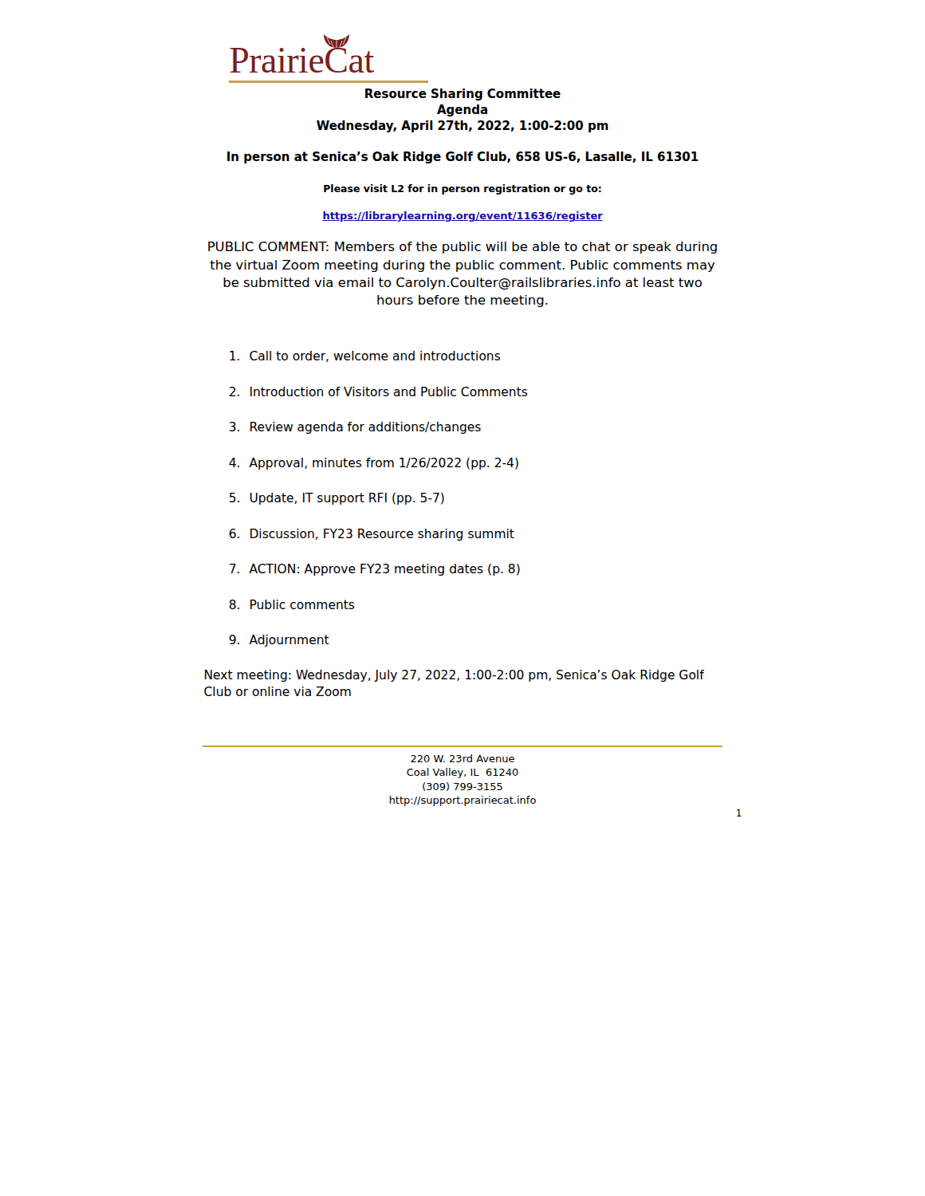PrairieCat
Resource Sharing Committee
Agenda
Wednesday, April 27th, 2022, 1:00-2:00 pm
In person at Senica’s Oak Ridge Golf Club, 658 US-6, Lasalle, IL 61301
Please visit L2 for in person registration or go to:
https://librarylearning.org/event/11636/register
PUBLIC COMMENT: Members of the public will be able to chat or speak during the virtual Zoom meeting during the public comment. Public comments may be submitted via email to Carolyn.Coulter@railslibraries.info at least two hours before the meeting.
Call to order, welcome and introductions
Introduction of Visitors and Public Comments
Review agenda for additions/changes
Approval, minutes from 1/26/2022 (pp. 2-4)
Update, IT support RFI (pp. 5-7)
Discussion, FY23 Resource sharing summit
ACTION: Approve FY23 meeting dates (p. 8)
Public comments
Adjournment
Next meeting: Wednesday, July 27, 2022, 1:00-2:00 pm, Senica’s Oak Ridge Golf Club or online via Zoom
220 W. 23rd Avenue
Coal Valley, IL 61240
(309) 799-3155
http://support.prairiecat.info
1